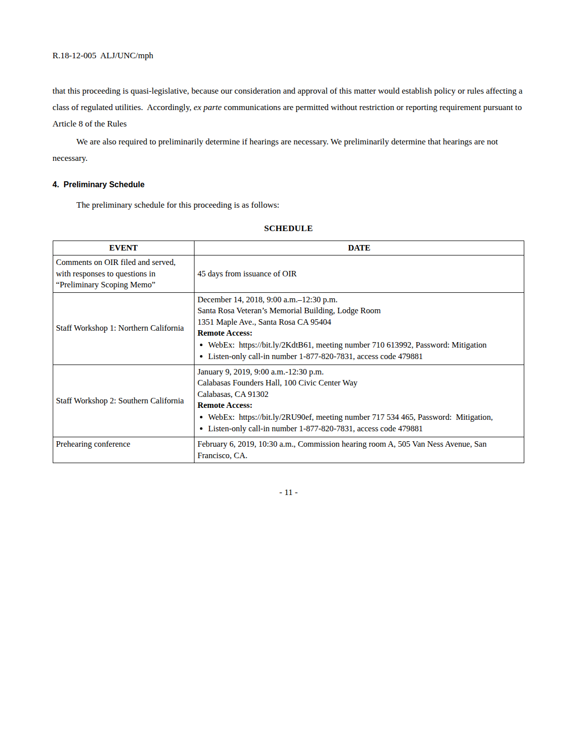R.18-12-005 ALJ/UNC/mph
that this proceeding is quasi-legislative, because our consideration and approval of this matter would establish policy or rules affecting a class of regulated utilities. Accordingly, ex parte communications are permitted without restriction or reporting requirement pursuant to Article 8 of the Rules
We are also required to preliminarily determine if hearings are necessary. We preliminarily determine that hearings are not necessary.
4. Preliminary Schedule
The preliminary schedule for this proceeding is as follows:
SCHEDULE
| EVENT | DATE |
| --- | --- |
| Comments on OIR filed and served, with responses to questions in “Preliminary Scoping Memo” | 45 days from issuance of OIR |
| Staff Workshop 1: Northern California | December 14, 2018, 9:00 a.m.–12:30 p.m. Santa Rosa Veteran’s Memorial Building, Lodge Room 1351 Maple Ave., Santa Rosa CA 95404 Remote Access: WebEx: https://bit.ly/2KdtB61, meeting number 710 613992, Password: Mitigation Listen-only call-in number 1-877-820-7831, access code 479881 |
| Staff Workshop 2: Southern California | January 9, 2019, 9:00 a.m.-12:30 p.m. Calabasas Founders Hall, 100 Civic Center Way Calabasas, CA 91302 Remote Access: WebEx: https://bit.ly/2RU90ef, meeting number 717 534 465, Password: Mitigation, Listen-only call-in number 1-877-820-7831, access code 479881 |
| Prehearing conference | February 6, 2019, 10:30 a.m., Commission hearing room A, 505 Van Ness Avenue, San Francisco, CA. |
- 11 -